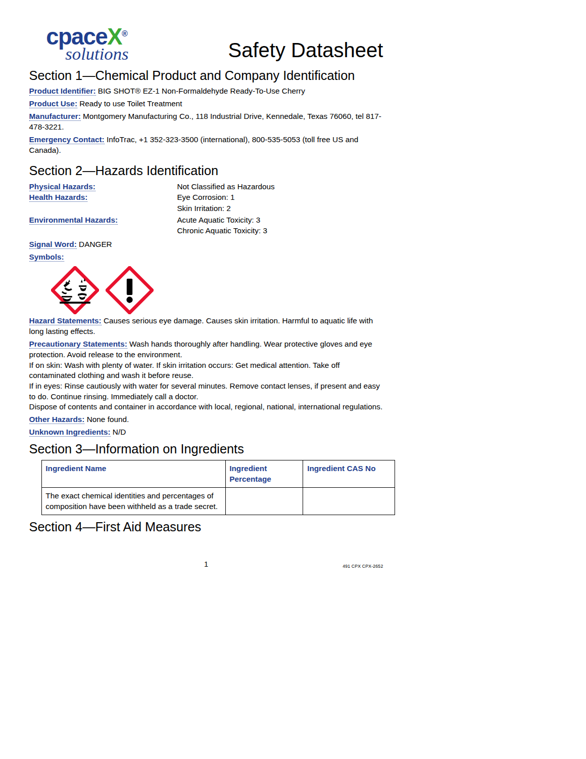cpaceX®
solutions
Safety Datasheet
Section 1—Chemical Product and Company Identification
Product Identifier: BIG SHOT® EZ-1 Non-Formaldehyde Ready-To-Use Cherry
Product Use: Ready to use Toilet Treatment
Manufacturer: Montgomery Manufacturing Co., 118 Industrial Drive, Kennedale, Texas 76060, tel 817-478-3221.
Emergency Contact: InfoTrac, +1 352-323-3500 (international), 800-535-5053 (toll free US and Canada).
Section 2—Hazards Identification
| Physical Hazards: | Not Classified as Hazardous |
| Health Hazards: | Eye Corrosion: 1 |
| | Skin Irritation: 2 |
| Environmental Hazards: | Acute Aquatic Toxicity: 3 |
| | Chronic Aquatic Toxicity: 3 |
Signal Word: DANGER
Symbols:
Hazard Statements: Causes serious eye damage. Causes skin irritation. Harmful to aquatic life with long lasting effects.
Precautionary Statements: Wash hands thoroughly after handling. Wear protective gloves and eye protection. Avoid release to the environment.
If on skin: Wash with plenty of water. If skin irritation occurs: Get medical attention. Take off contaminated clothing and wash it before reuse.
If in eyes: Rinse cautiously with water for several minutes. Remove contact lenses, if present and easy to do. Continue rinsing. Immediately call a doctor.
Dispose of contents and container in accordance with local, regional, national, international regulations.
Other Hazards: None found.
Unknown Ingredients: N/D
Section 3—Information on Ingredients
| Ingredient Name | Ingredient Percentage | Ingredient CAS No |
| --- | --- | --- |
| The exact chemical identities and percentages of composition have been withheld as a trade secret. | | |
Section 4—First Aid Measures
1 491 CPX CPX-2652